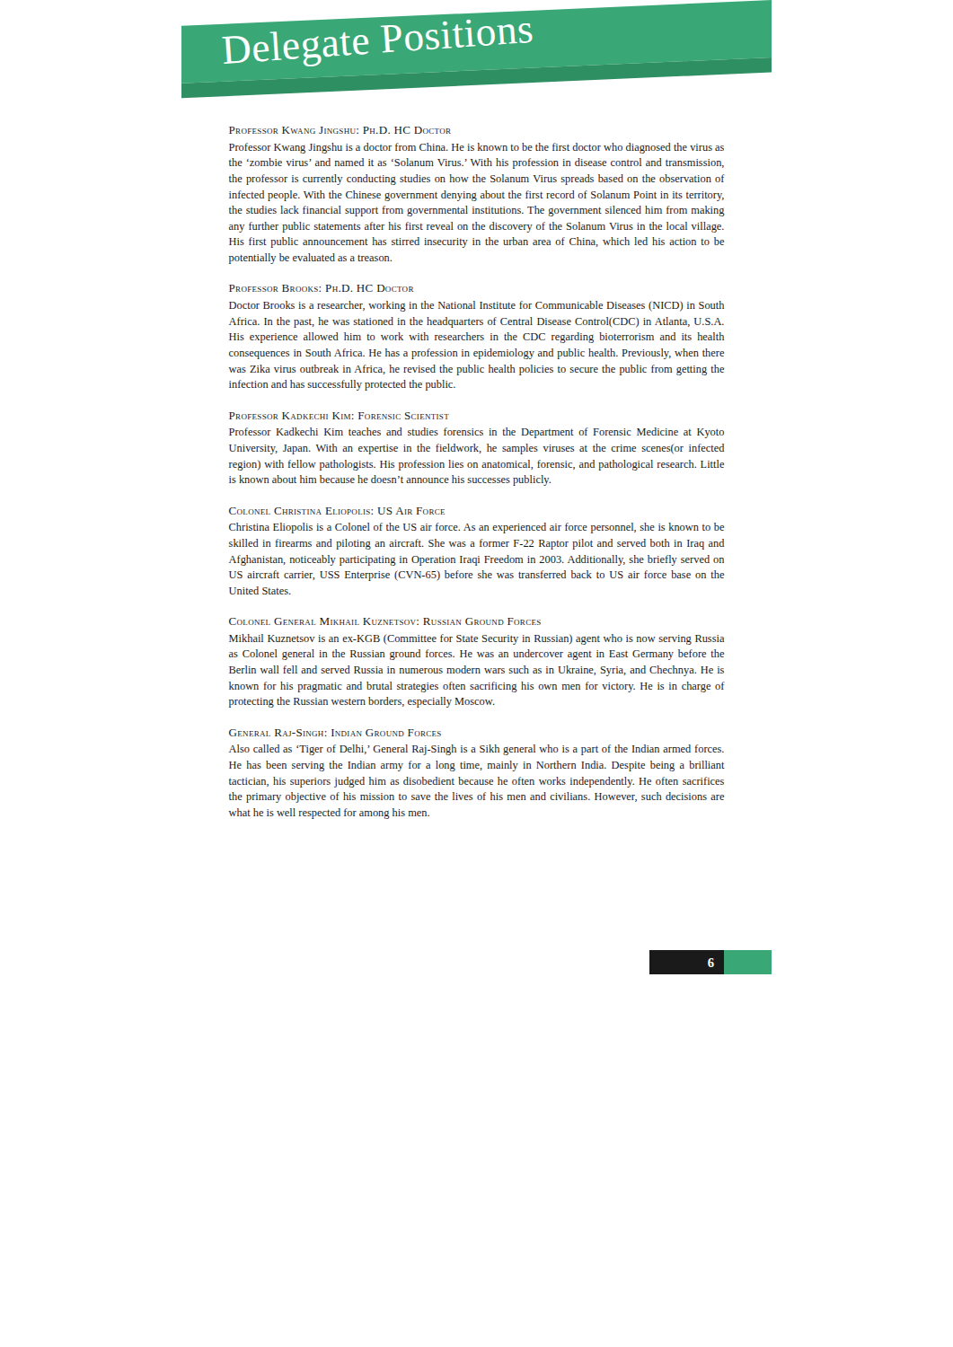Delegate Positions
Professor Kwang Jingshu: Ph.D. HC Doctor
Professor Kwang Jingshu is a doctor from China. He is known to be the first doctor who diagnosed the virus as the ‘zombie virus’ and named it as ‘Solanum Virus.’ With his profession in disease control and transmission, the professor is currently conducting studies on how the Solanum Virus spreads based on the observation of infected people. With the Chinese government denying about the first record of Solanum Point in its territory, the studies lack financial support from governmental institutions. The government silenced him from making any further public statements after his first reveal on the discovery of the Solanum Virus in the local village. His first public announcement has stirred insecurity in the urban area of China, which led his action to be potentially be evaluated as a treason.
Professor Brooks: Ph.D. HC Doctor
Doctor Brooks is a researcher, working in the National Institute for Communicable Diseases (NICD) in South Africa. In the past, he was stationed in the headquarters of Central Disease Control(CDC) in Atlanta, U.S.A. His experience allowed him to work with researchers in the CDC regarding bioterrorism and its health consequences in South Africa. He has a profession in epidemiology and public health. Previously, when there was Zika virus outbreak in Africa, he revised the public health policies to secure the public from getting the infection and has successfully protected the public.
Professor Kadkechi Kim: Forensic Scientist
Professor Kadkechi Kim teaches and studies forensics in the Department of Forensic Medicine at Kyoto University, Japan. With an expertise in the fieldwork, he samples viruses at the crime scenes(or infected region) with fellow pathologists. His profession lies on anatomical, forensic, and pathological research. Little is known about him because he doesn’t announce his successes publicly.
Colonel Christina Eliopolis: US Air Force
Christina Eliopolis is a Colonel of the US air force. As an experienced air force personnel, she is known to be skilled in firearms and piloting an aircraft. She was a former F-22 Raptor pilot and served both in Iraq and Afghanistan, noticeably participating in Operation Iraqi Freedom in 2003. Additionally, she briefly served on US aircraft carrier, USS Enterprise (CVN-65) before she was transferred back to US air force base on the United States.
Colonel General Mikhail Kuznetsov: Russian Ground Forces
Mikhail Kuznetsov is an ex-KGB (Committee for State Security in Russian) agent who is now serving Russia as Colonel general in the Russian ground forces. He was an undercover agent in East Germany before the Berlin wall fell and served Russia in numerous modern wars such as in Ukraine, Syria, and Chechnya. He is known for his pragmatic and brutal strategies often sacrificing his own men for victory. He is in charge of protecting the Russian western borders, especially Moscow.
General Raj-Singh: Indian Ground Forces
Also called as ‘Tiger of Delhi,’ General Raj-Singh is a Sikh general who is a part of the Indian armed forces. He has been serving the Indian army for a long time, mainly in Northern India. Despite being a brilliant tactician, his superiors judged him as disobedient because he often works independently. He often sacrifices the primary objective of his mission to save the lives of his men and civilians. However, such decisions are what he is well respected for among his men.
6